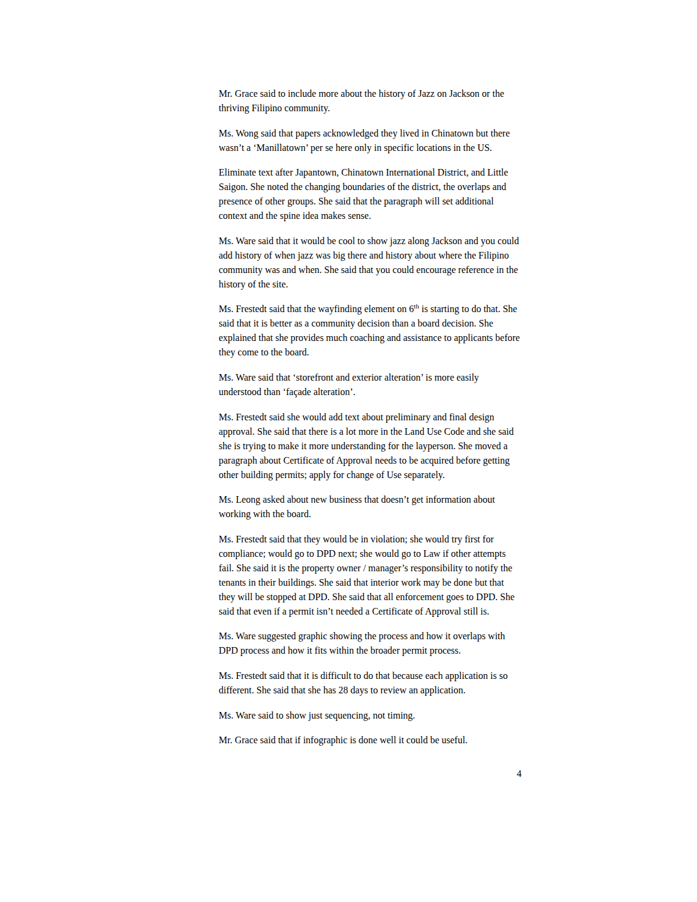Mr. Grace said to include more about the history of Jazz on Jackson or the thriving Filipino community.
Ms. Wong said that papers acknowledged they lived in Chinatown but there wasn’t a ‘Manillatown’ per se here only in specific locations in the US.
Eliminate text after Japantown, Chinatown International District, and Little Saigon. She noted the changing boundaries of the district, the overlaps and presence of other groups. She said that the paragraph will set additional context and the spine idea makes sense.
Ms. Ware said that it would be cool to show jazz along Jackson and you could add history of when jazz was big there and history about where the Filipino community was and when. She said that you could encourage reference in the history of the site.
Ms. Frestedt said that the wayfinding element on 6th is starting to do that. She said that it is better as a community decision than a board decision. She explained that she provides much coaching and assistance to applicants before they come to the board.
Ms. Ware said that ‘storefront and exterior alteration’ is more easily understood than ‘façade alteration’.
Ms. Frestedt said she would add text about preliminary and final design approval. She said that there is a lot more in the Land Use Code and she said she is trying to make it more understanding for the layperson. She moved a paragraph about Certificate of Approval needs to be acquired before getting other building permits; apply for change of Use separately.
Ms. Leong asked about new business that doesn’t get information about working with the board.
Ms. Frestedt said that they would be in violation; she would try first for compliance; would go to DPD next; she would go to Law if other attempts fail. She said it is the property owner / manager’s responsibility to notify the tenants in their buildings. She said that interior work may be done but that they will be stopped at DPD. She said that all enforcement goes to DPD. She said that even if a permit isn’t needed a Certificate of Approval still is.
Ms. Ware suggested graphic showing the process and how it overlaps with DPD process and how it fits within the broader permit process.
Ms. Frestedt said that it is difficult to do that because each application is so different. She said that she has 28 days to review an application.
Ms. Ware said to show just sequencing, not timing.
Mr. Grace said that if infographic is done well it could be useful.
4